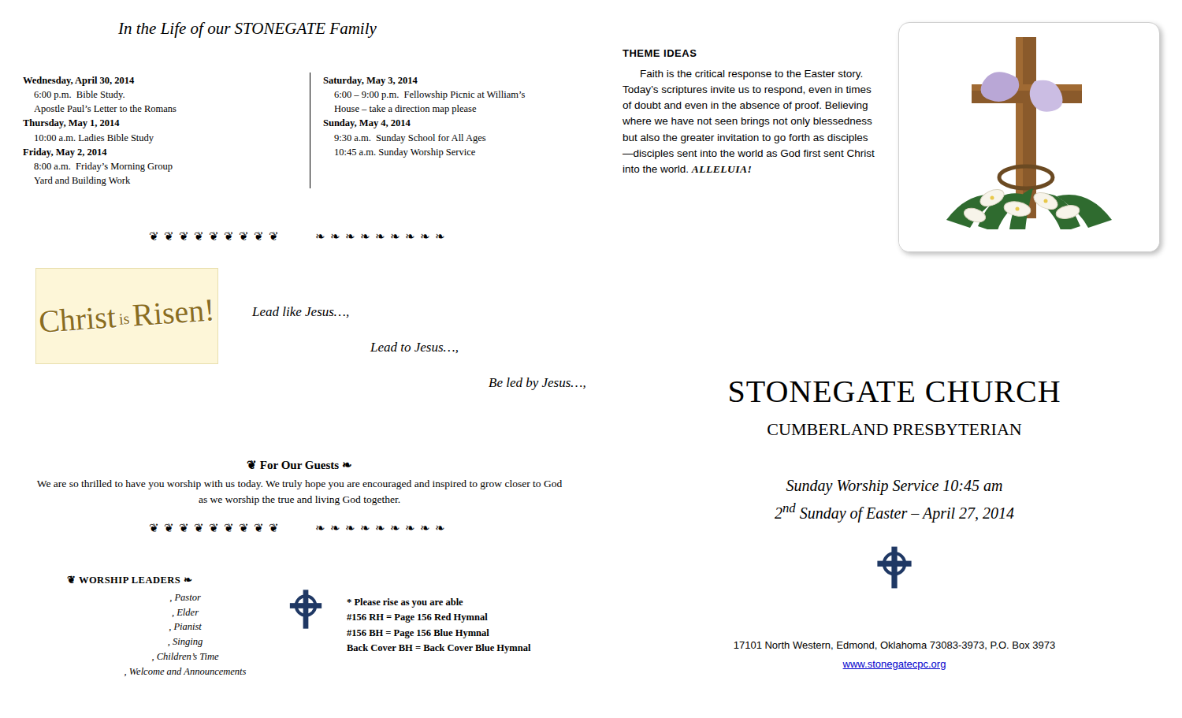In the Life of our STONEGATE Family
| Wednesday, April 30, 2014 6:00 p.m. Bible Study. Apostle Paul’s Letter to the Romans Thursday, May 1, 2014 10:00 a.m. Ladies Bible Study Friday, May 2, 2014 8:00 a.m. Friday’s Morning Group Yard and Building Work | Saturday, May 3, 2014 6:00 – 9:00 p.m. Fellowship Picnic at William’s House – take a direction map please Sunday, May 4, 2014 9:30 a.m. Sunday School for All Ages 10:45 a.m. Sunday Worship Service |
❦❦❦❦❦❦❦❦❦ ❧❧❧❧❧❧❧❧❧
Christis Risen!
Lead like Jesus…,
Lead to Jesus…,
Be led by Jesus…,
❦ For Our Guests ❧
We are so thrilled to have you worship with us today. We truly hope you are encouraged and inspired to grow closer to God as we worship the true and living God together.
❦❦❦❦❦❦❦❦❦ ❧❧❧❧❧❧❧❧❧
❦ WORSHIP LEADERS ❧
, Pastor
, Elder
, Pianist
, Singing
, Children’s Time
, Welcome and Announcements
* Please rise as you are able
#156 RH = Page 156 Red Hymnal
#156 BH = Page 156 Blue Hymnal
Back Cover BH = Back Cover Blue Hymnal
THEME IDEAS
Faith is the critical response to the Easter story. Today’s scriptures invite us to respond, even in times of doubt and even in the absence of proof. Believing where we have not seen brings not only blessedness but also the greater invitation to go forth as disciples—disciples sent into the world as God first sent Christ into the world. ALLELUIA!
STONEGATE CHURCH
CUMBERLAND PRESBYTERIAN
Sunday Worship Service 10:45 am
2nd Sunday of Easter – April 27, 2014
17101 North Western, Edmond, Oklahoma 73083-3973, P.O. Box 3973
www.stonegatecpc.org